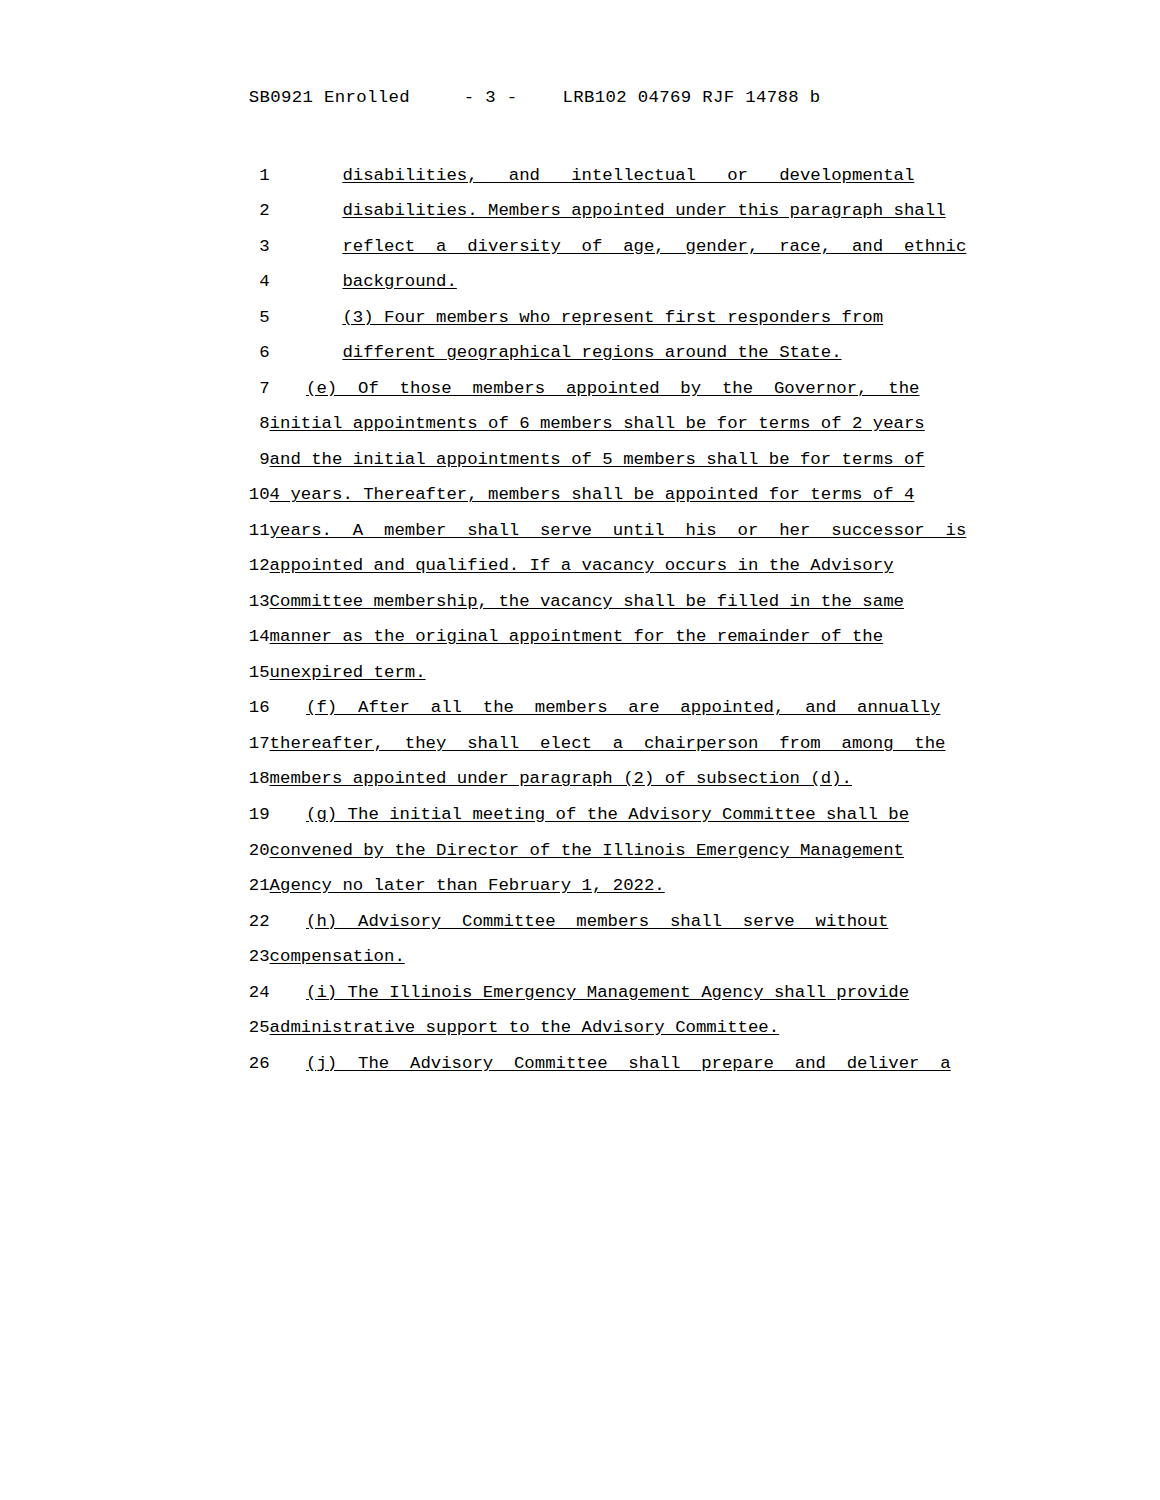SB0921 Enrolled- 3 -LRB102 04769 RJF 14788 b
| 1 | disabilities, and intellectual or developmental |
| 2 | disabilities. Members appointed under this paragraph shall |
| 3 | reflect a diversity of age, gender, race, and ethnic |
| 4 | background. |
| 5 | (3) Four members who represent first responders from |
| 6 | different geographical regions around the State. |
| 7 | (e) Of those members appointed by the Governor, the |
| 8 | initial appointments of 6 members shall be for terms of 2 years |
| 9 | and the initial appointments of 5 members shall be for terms of |
| 10 | 4 years. Thereafter, members shall be appointed for terms of 4 |
| 11 | years. A member shall serve until his or her successor is |
| 12 | appointed and qualified. If a vacancy occurs in the Advisory |
| 13 | Committee membership, the vacancy shall be filled in the same |
| 14 | manner as the original appointment for the remainder of the |
| 15 | unexpired term. |
| 16 | (f) After all the members are appointed, and annually |
| 17 | thereafter, they shall elect a chairperson from among the |
| 18 | members appointed under paragraph (2) of subsection (d). |
| 19 | (g) The initial meeting of the Advisory Committee shall be |
| 20 | convened by the Director of the Illinois Emergency Management |
| 21 | Agency no later than February 1, 2022. |
| 22 | (h) Advisory Committee members shall serve without |
| 23 | compensation. |
| 24 | (i) The Illinois Emergency Management Agency shall provide |
| 25 | administrative support to the Advisory Committee. |
| 26 | (j) The Advisory Committee shall prepare and deliver a |